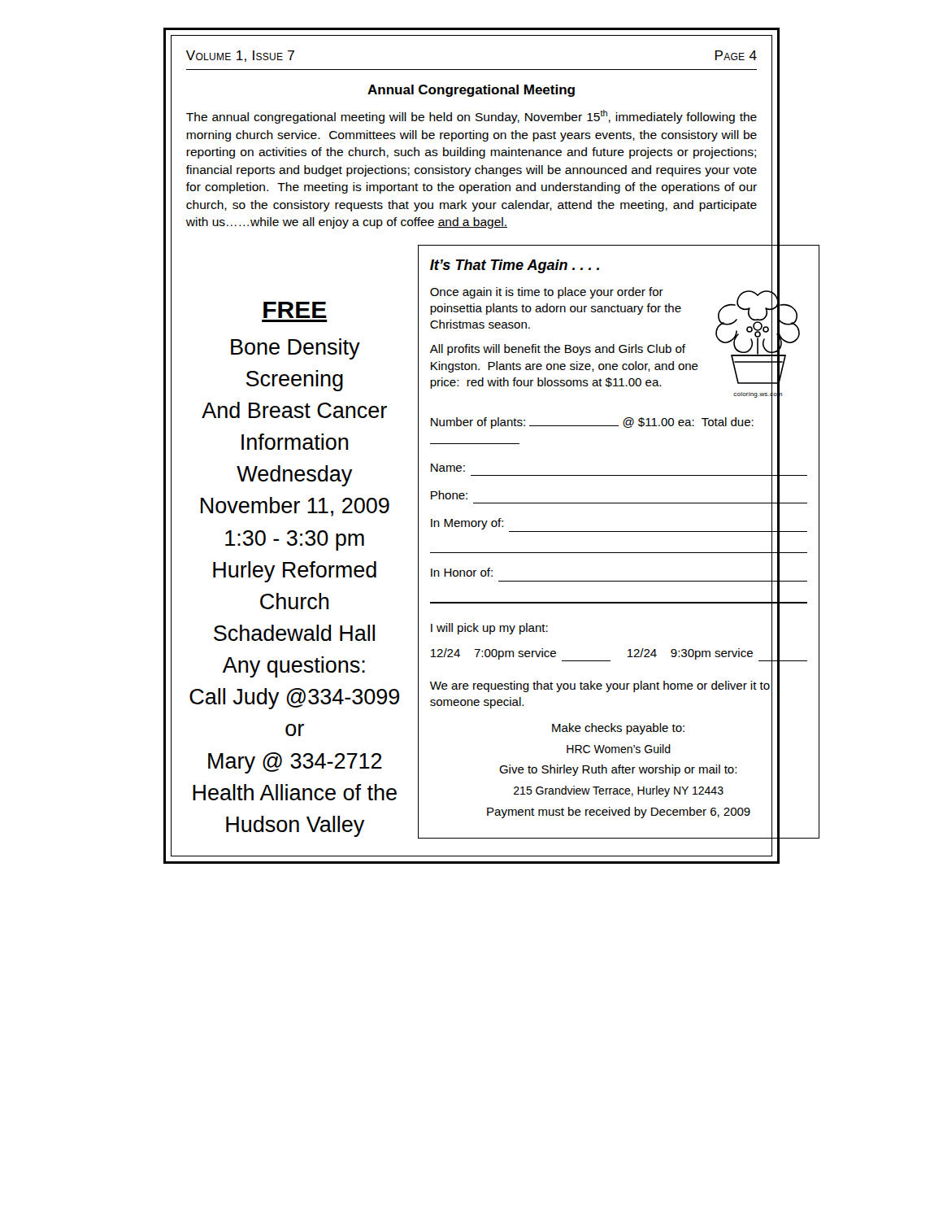Volume 1, Issue 7
Page 4
Annual Congregational Meeting
The annual congregational meeting will be held on Sunday, November 15th, immediately following the morning church service. Committees will be reporting on the past years events, the consistory will be reporting on activities of the church, such as building maintenance and future projects or projections; financial reports and budget projections; consistory changes will be announced and requires your vote for completion. The meeting is important to the operation and understanding of the operations of our church, so the consistory requests that you mark your calendar, attend the meeting, and participate with us……while we all enjoy a cup of coffee and a bagel.
FREE
Bone Density
Screening
And Breast Cancer
Information
Wednesday
November 11, 2009
1:30 - 3:30 pm
Hurley Reformed Church
Schadewald Hall
Any questions:
Call Judy @334-3099 or
Mary @ 334-2712
Health Alliance of the Hudson Valley
It’s That Time Again . . . .
Once again it is time to place your order for poinsettia plants to adorn our sanctuary for the Christmas season.
All profits will benefit the Boys and Girls Club of Kingston. Plants are one size, one color, and one price: red with four blossoms at $11.00 ea.
coloring.ws.com
Number of plants: @ $11.00 ea: Total due:
Name:
Phone:
In Memory of:
In Honor of:
I will pick up my plant:
12/24 7:00pm service 12/24 9:30pm service
We are requesting that you take your plant home or deliver it to someone special.
Make checks payable to:
HRC Women’s Guild
Give to Shirley Ruth after worship or mail to:
215 Grandview Terrace, Hurley NY 12443
Payment must be received by December 6, 2009